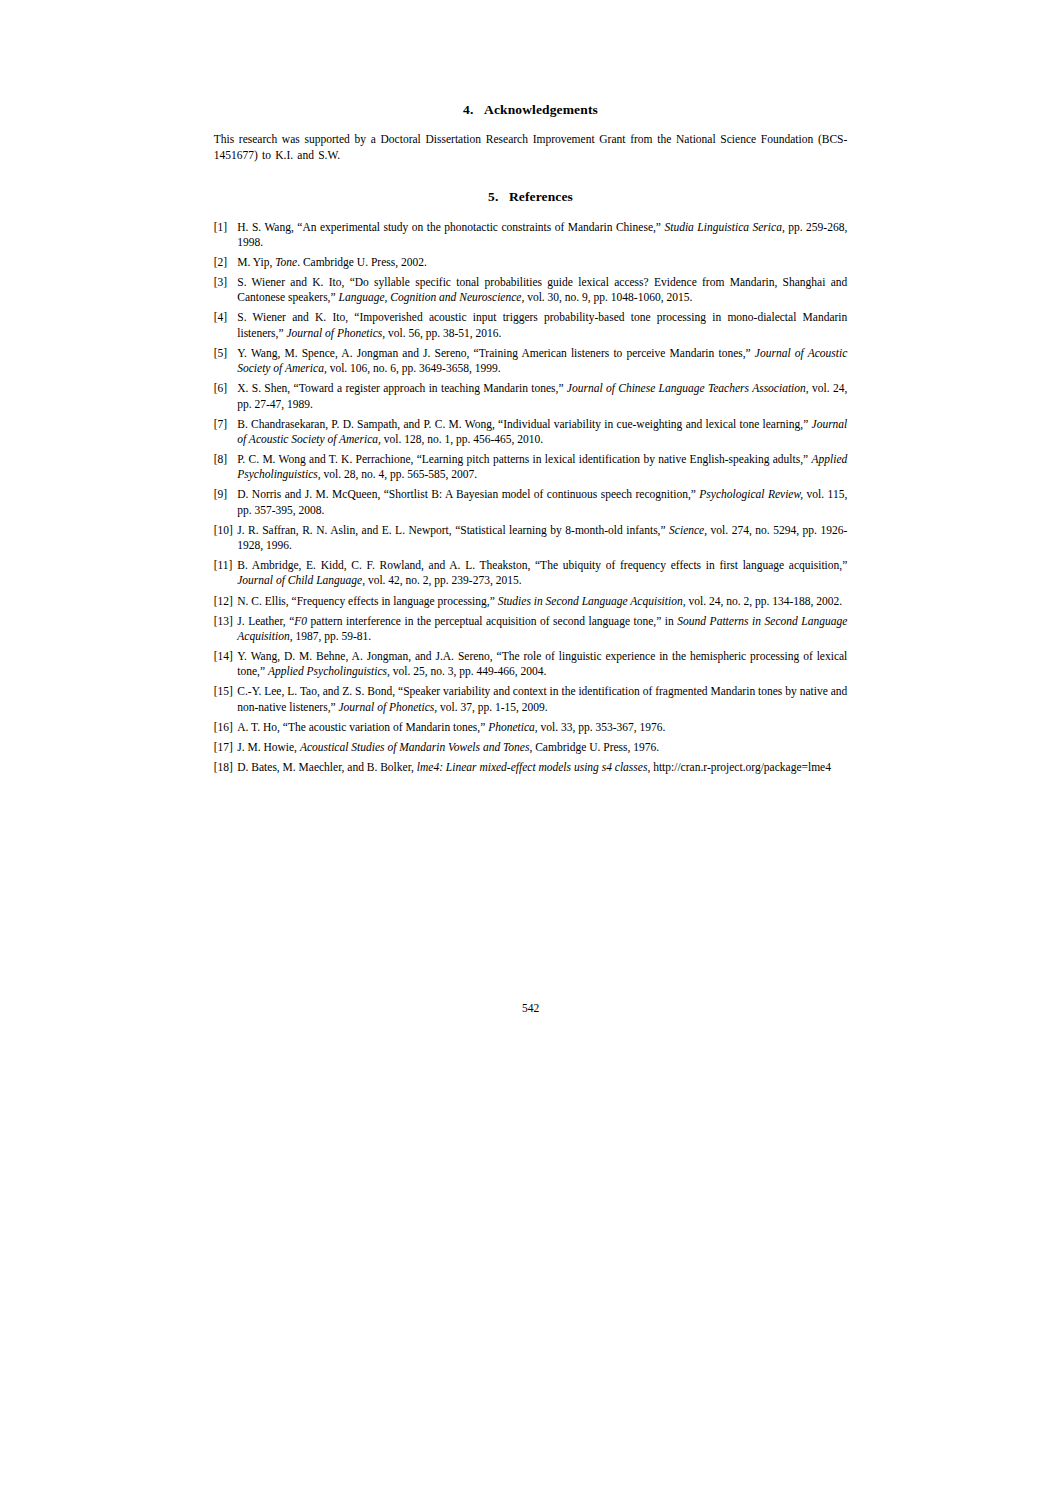4. Acknowledgements
This research was supported by a Doctoral Dissertation Research Improvement Grant from the National Science Foundation (BCS-1451677) to K.I. and S.W.
5. References
[1] H. S. Wang, “An experimental study on the phonotactic constraints of Mandarin Chinese,” Studia Linguistica Serica, pp. 259-268, 1998.
[2] M. Yip, Tone. Cambridge U. Press, 2002.
[3] S. Wiener and K. Ito, “Do syllable specific tonal probabilities guide lexical access? Evidence from Mandarin, Shanghai and Cantonese speakers,” Language, Cognition and Neuroscience, vol. 30, no. 9, pp. 1048-1060, 2015.
[4] S. Wiener and K. Ito, “Impoverished acoustic input triggers probability-based tone processing in mono-dialectal Mandarin listeners,” Journal of Phonetics, vol. 56, pp. 38-51, 2016.
[5] Y. Wang, M. Spence, A. Jongman and J. Sereno, “Training American listeners to perceive Mandarin tones,” Journal of Acoustic Society of America, vol. 106, no. 6, pp. 3649-3658, 1999.
[6] X. S. Shen, “Toward a register approach in teaching Mandarin tones,” Journal of Chinese Language Teachers Association, vol. 24, pp. 27-47, 1989.
[7] B. Chandrasekaran, P. D. Sampath, and P. C. M. Wong, “Individual variability in cue-weighting and lexical tone learning,” Journal of Acoustic Society of America, vol. 128, no. 1, pp. 456-465, 2010.
[8] P. C. M. Wong and T. K. Perrachione, “Learning pitch patterns in lexical identification by native English-speaking adults,” Applied Psycholinguistics, vol. 28, no. 4, pp. 565-585, 2007.
[9] D. Norris and J. M. McQueen, “Shortlist B: A Bayesian model of continuous speech recognition,” Psychological Review, vol. 115, pp. 357-395, 2008.
[10] J. R. Saffran, R. N. Aslin, and E. L. Newport, “Statistical learning by 8-month-old infants,” Science, vol. 274, no. 5294, pp. 1926-1928, 1996.
[11] B. Ambridge, E. Kidd, C. F. Rowland, and A. L. Theakston, “The ubiquity of frequency effects in first language acquisition,” Journal of Child Language, vol. 42, no. 2, pp. 239-273, 2015.
[12] N. C. Ellis, “Frequency effects in language processing,” Studies in Second Language Acquisition, vol. 24, no. 2, pp. 134-188, 2002.
[13] J. Leather, “F0 pattern interference in the perceptual acquisition of second language tone,” in Sound Patterns in Second Language Acquisition, 1987, pp. 59-81.
[14] Y. Wang, D. M. Behne, A. Jongman, and J.A. Sereno, “The role of linguistic experience in the hemispheric processing of lexical tone,” Applied Psycholinguistics, vol. 25, no. 3, pp. 449-466, 2004.
[15] C.-Y. Lee, L. Tao, and Z. S. Bond, “Speaker variability and context in the identification of fragmented Mandarin tones by native and non-native listeners,” Journal of Phonetics, vol. 37, pp. 1-15, 2009.
[16] A. T. Ho, “The acoustic variation of Mandarin tones,” Phonetica, vol. 33, pp. 353-367, 1976.
[17] J. M. Howie, Acoustical Studies of Mandarin Vowels and Tones, Cambridge U. Press, 1976.
[18] D. Bates, M. Maechler, and B. Bolker, lme4: Linear mixed-effect models using s4 classes, http://cran.r-project.org/package=lme4
542